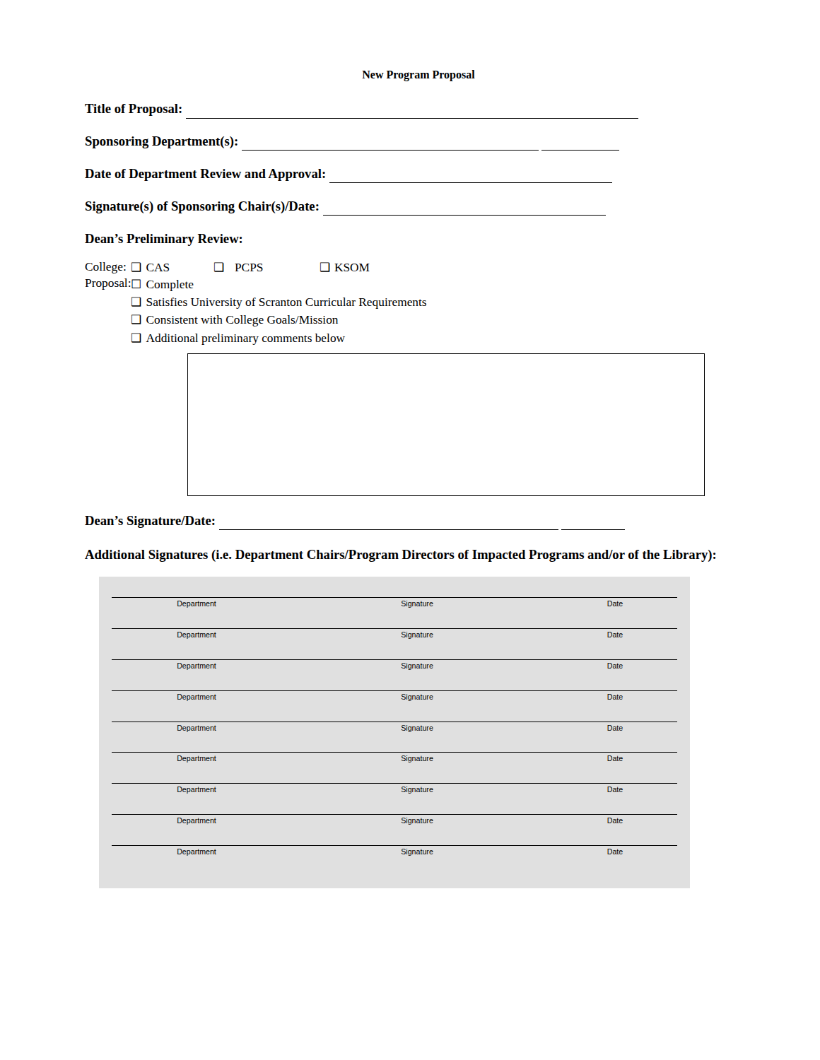New Program Proposal
Title of Proposal:
Sponsoring Department(s):
Date of Department Review and Approval:
Signature(s) of Sponsoring Chair(s)/Date:
Dean’s Preliminary Review:
| College: | ❑ CAS | ❑ PCPS | ❑ KSOM |
| Proposal: | ☐ Complete ❑ Satisfies University of Scranton Curricular Requirements ❑ Consistent with College Goals/Mission ❑ Additional preliminary comments below |
Dean’s Signature/Date:
Additional Signatures (i.e. Department Chairs/Program Directors of Impacted Programs and/or of the Library):
| Department | Signature | Date |
| Department | Signature | Date |
| Department | Signature | Date |
| Department | Signature | Date |
| Department | Signature | Date |
| Department | Signature | Date |
| Department | Signature | Date |
| Department | Signature | Date |
| Department | Signature | Date |